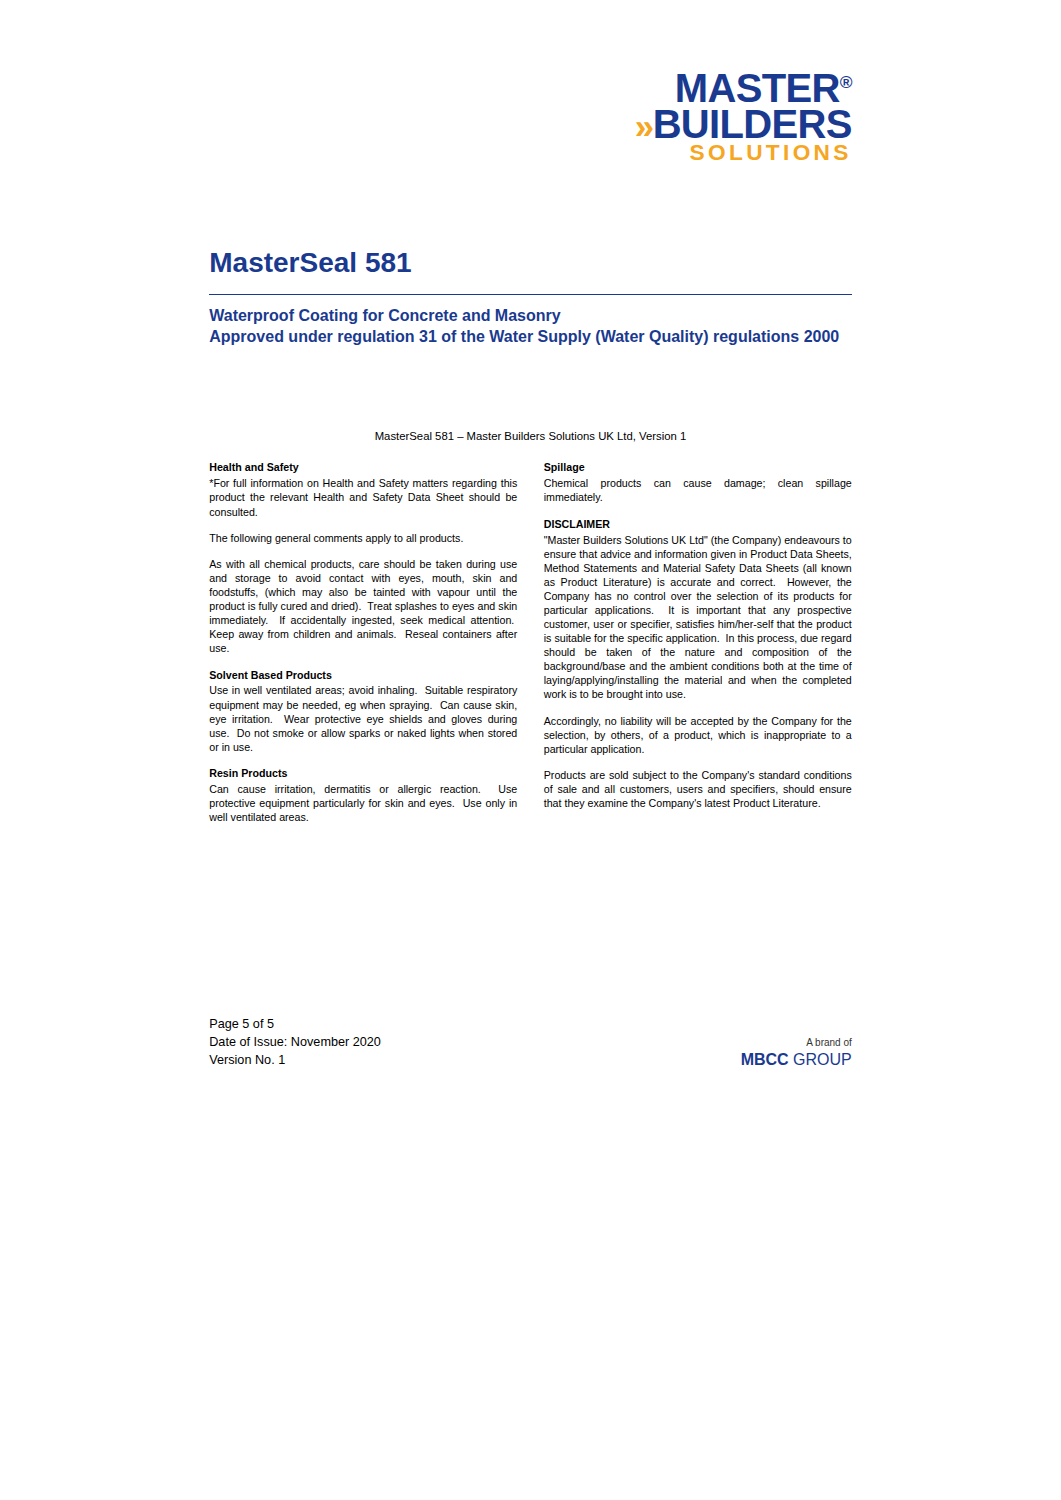MASTER®
»BUILDERS
SOLUTIONS
MasterSeal 581
Waterproof Coating for Concrete and Masonry
Approved under regulation 31 of the Water Supply (Water Quality) regulations 2000
MasterSeal 581 – Master Builders Solutions UK Ltd, Version 1
Health and Safety
*For full information on Health and Safety matters regarding this product the relevant Health and Safety Data Sheet should be consulted.
The following general comments apply to all products.
As with all chemical products, care should be taken during use and storage to avoid contact with eyes, mouth, skin and foodstuffs, (which may also be tainted with vapour until the product is fully cured and dried). Treat splashes to eyes and skin immediately. If accidentally ingested, seek medical attention. Keep away from children and animals. Reseal containers after use.
Solvent Based Products
Use in well ventilated areas; avoid inhaling. Suitable respiratory equipment may be needed, eg when spraying. Can cause skin, eye irritation. Wear protective eye shields and gloves during use. Do not smoke or allow sparks or naked lights when stored or in use.
Resin Products
Can cause irritation, dermatitis or allergic reaction. Use protective equipment particularly for skin and eyes. Use only in well ventilated areas.
Spillage
Chemical products can cause damage; clean spillage immediately.
DISCLAIMER
"Master Builders Solutions UK Ltd" (the Company) endeavours to ensure that advice and information given in Product Data Sheets, Method Statements and Material Safety Data Sheets (all known as Product Literature) is accurate and correct. However, the Company has no control over the selection of its products for particular applications. It is important that any prospective customer, user or specifier, satisfies him/her-self that the product is suitable for the specific application. In this process, due regard should be taken of the nature and composition of the background/base and the ambient conditions both at the time of laying/applying/installing the material and when the completed work is to be brought into use.
Accordingly, no liability will be accepted by the Company for the selection, by others, of a product, which is inappropriate to a particular application.
Products are sold subject to the Company's standard conditions of sale and all customers, users and specifiers, should ensure that they examine the Company's latest Product Literature.
Page 5 of 5
Date of Issue: November 2020
Version No. 1
A brand of
MBCC GROUP